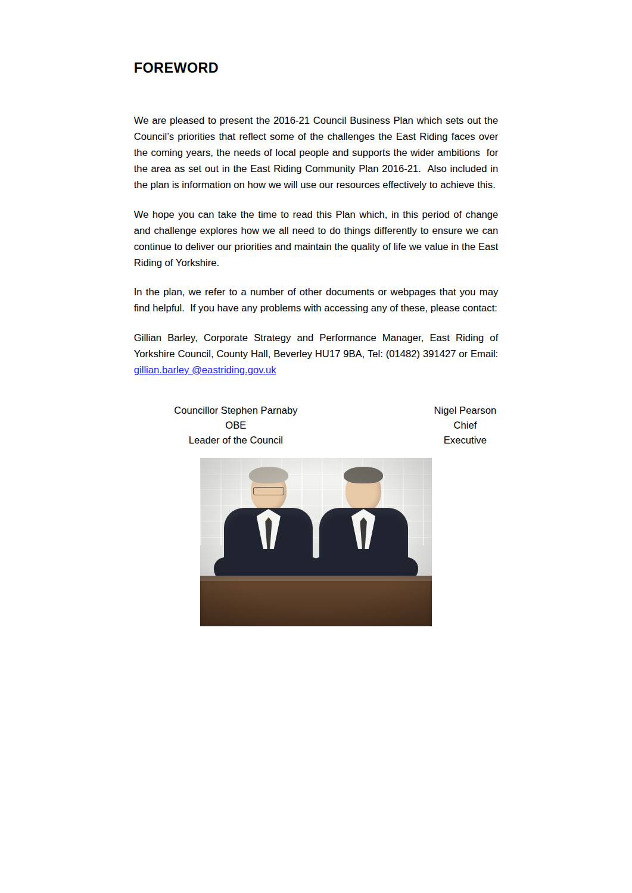FOREWORD
We are pleased to present the 2016-21 Council Business Plan which sets out the Council’s priorities that reflect some of the challenges the East Riding faces over the coming years, the needs of local people and supports the wider ambitions for the area as set out in the East Riding Community Plan 2016-21. Also included in the plan is information on how we will use our resources effectively to achieve this.
We hope you can take the time to read this Plan which, in this period of change and challenge explores how we all need to do things differently to ensure we can continue to deliver our priorities and maintain the quality of life we value in the East Riding of Yorkshire.
In the plan, we refer to a number of other documents or webpages that you may find helpful. If you have any problems with accessing any of these, please contact:
Gillian Barley, Corporate Strategy and Performance Manager, East Riding of Yorkshire Council, County Hall, Beverley HU17 9BA, Tel: (01482) 391427 or Email: gillian.barley @eastriding.gov.uk
Councillor Stephen Parnaby OBE
Leader of the Council
Nigel Pearson
Chief Executive